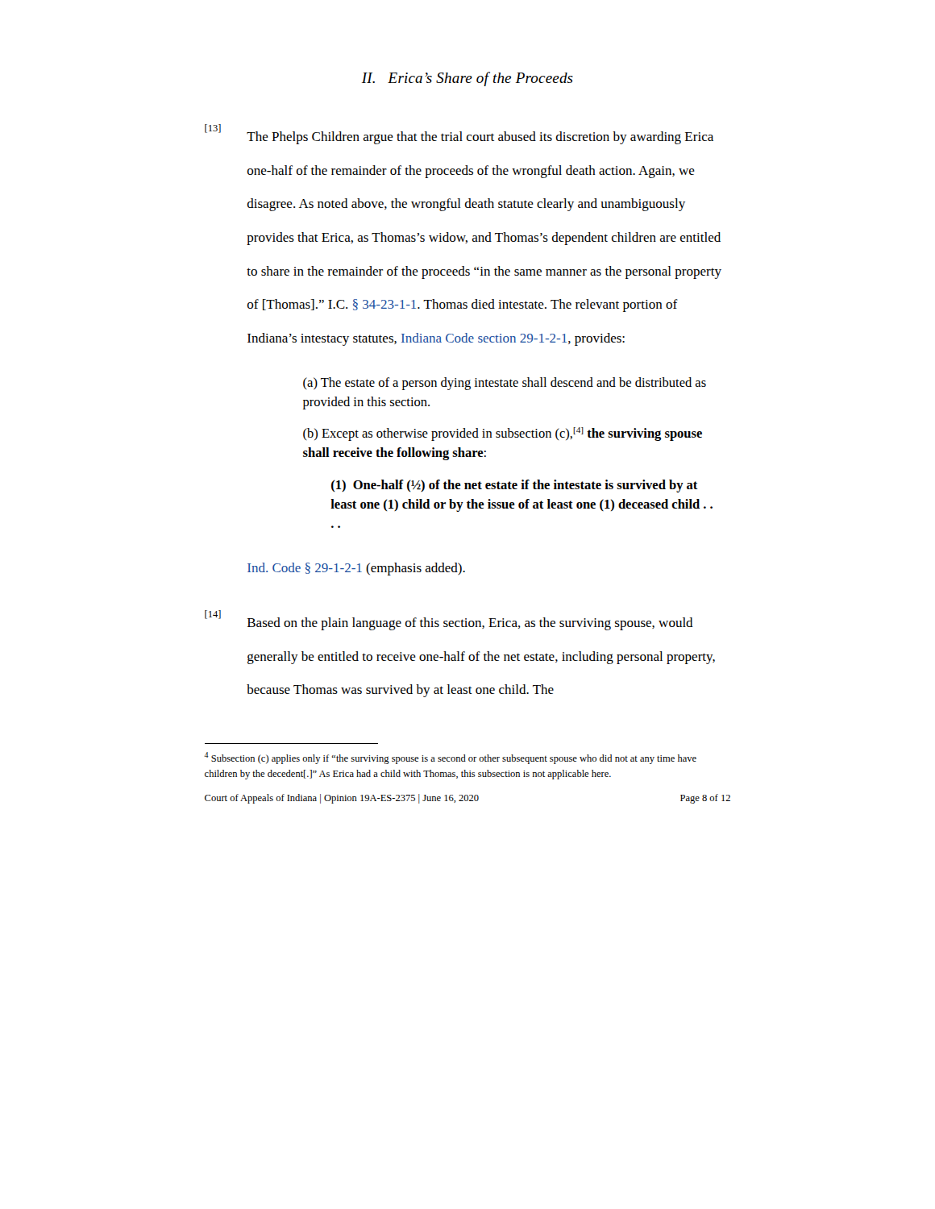II. Erica’s Share of the Proceeds
[13]
The Phelps Children argue that the trial court abused its discretion by awarding Erica one-half of the remainder of the proceeds of the wrongful death action. Again, we disagree. As noted above, the wrongful death statute clearly and unambiguously provides that Erica, as Thomas’s widow, and Thomas’s dependent children are entitled to share in the remainder of the proceeds “in the same manner as the personal property of [Thomas].” I.C. § 34-23-1-1. Thomas died intestate. The relevant portion of Indiana’s intestacy statutes, Indiana Code section 29-1-2-1, provides:
(a) The estate of a person dying intestate shall descend and be distributed as provided in this section.
(b) Except as otherwise provided in subsection (c),[4] the surviving spouse shall receive the following share:
(1) One-half (½) of the net estate if the intestate is survived by at least one (1) child or by the issue of at least one (1) deceased child . . . .
Ind. Code § 29-1-2-1 (emphasis added).
[14]
Based on the plain language of this section, Erica, as the surviving spouse, would generally be entitled to receive one-half of the net estate, including personal property, because Thomas was survived by at least one child. The
4 Subsection (c) applies only if “the surviving spouse is a second or other subsequent spouse who did not at any time have children by the decedent[.]” As Erica had a child with Thomas, this subsection is not applicable here.
Court of Appeals of Indiana | Opinion 19A-ES-2375 | June 16, 2020 Page 8 of 12